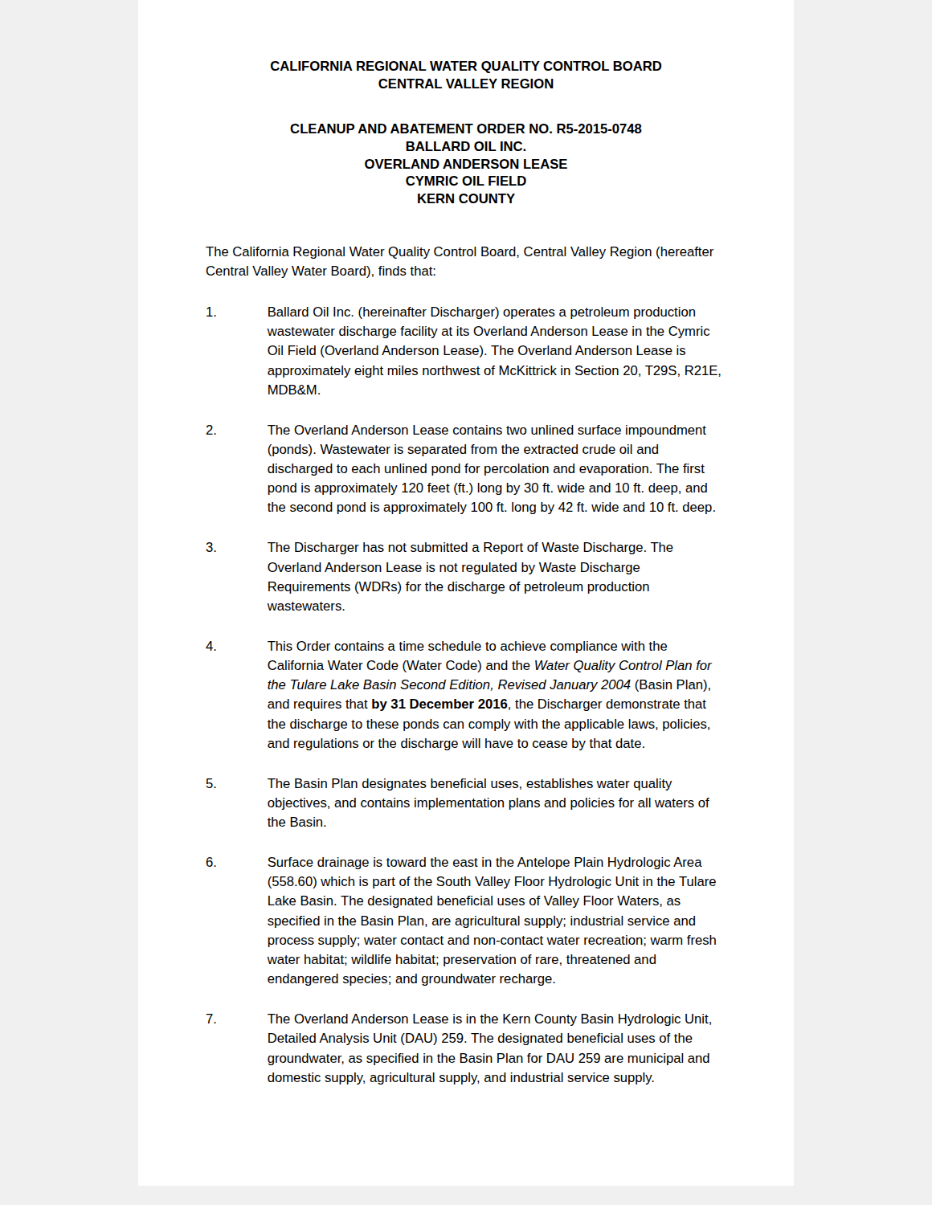CALIFORNIA REGIONAL WATER QUALITY CONTROL BOARD
CENTRAL VALLEY REGION
CLEANUP AND ABATEMENT ORDER NO. R5-2015-0748
BALLARD OIL INC.
OVERLAND ANDERSON LEASE
CYMRIC OIL FIELD
KERN COUNTY
The California Regional Water Quality Control Board, Central Valley Region (hereafter Central Valley Water Board), finds that:
Ballard Oil Inc. (hereinafter Discharger) operates a petroleum production wastewater discharge facility at its Overland Anderson Lease in the Cymric Oil Field (Overland Anderson Lease). The Overland Anderson Lease is approximately eight miles northwest of McKittrick in Section 20, T29S, R21E, MDB&M.
The Overland Anderson Lease contains two unlined surface impoundment (ponds). Wastewater is separated from the extracted crude oil and discharged to each unlined pond for percolation and evaporation. The first pond is approximately 120 feet (ft.) long by 30 ft. wide and 10 ft. deep, and the second pond is approximately 100 ft. long by 42 ft. wide and 10 ft. deep.
The Discharger has not submitted a Report of Waste Discharge. The Overland Anderson Lease is not regulated by Waste Discharge Requirements (WDRs) for the discharge of petroleum production wastewaters.
This Order contains a time schedule to achieve compliance with the California Water Code (Water Code) and the Water Quality Control Plan for the Tulare Lake Basin Second Edition, Revised January 2004 (Basin Plan), and requires that by 31 December 2016, the Discharger demonstrate that the discharge to these ponds can comply with the applicable laws, policies, and regulations or the discharge will have to cease by that date.
The Basin Plan designates beneficial uses, establishes water quality objectives, and contains implementation plans and policies for all waters of the Basin.
Surface drainage is toward the east in the Antelope Plain Hydrologic Area (558.60) which is part of the South Valley Floor Hydrologic Unit in the Tulare Lake Basin. The designated beneficial uses of Valley Floor Waters, as specified in the Basin Plan, are agricultural supply; industrial service and process supply; water contact and non-contact water recreation; warm fresh water habitat; wildlife habitat; preservation of rare, threatened and endangered species; and groundwater recharge.
The Overland Anderson Lease is in the Kern County Basin Hydrologic Unit, Detailed Analysis Unit (DAU) 259. The designated beneficial uses of the groundwater, as specified in the Basin Plan for DAU 259 are municipal and domestic supply, agricultural supply, and industrial service supply.